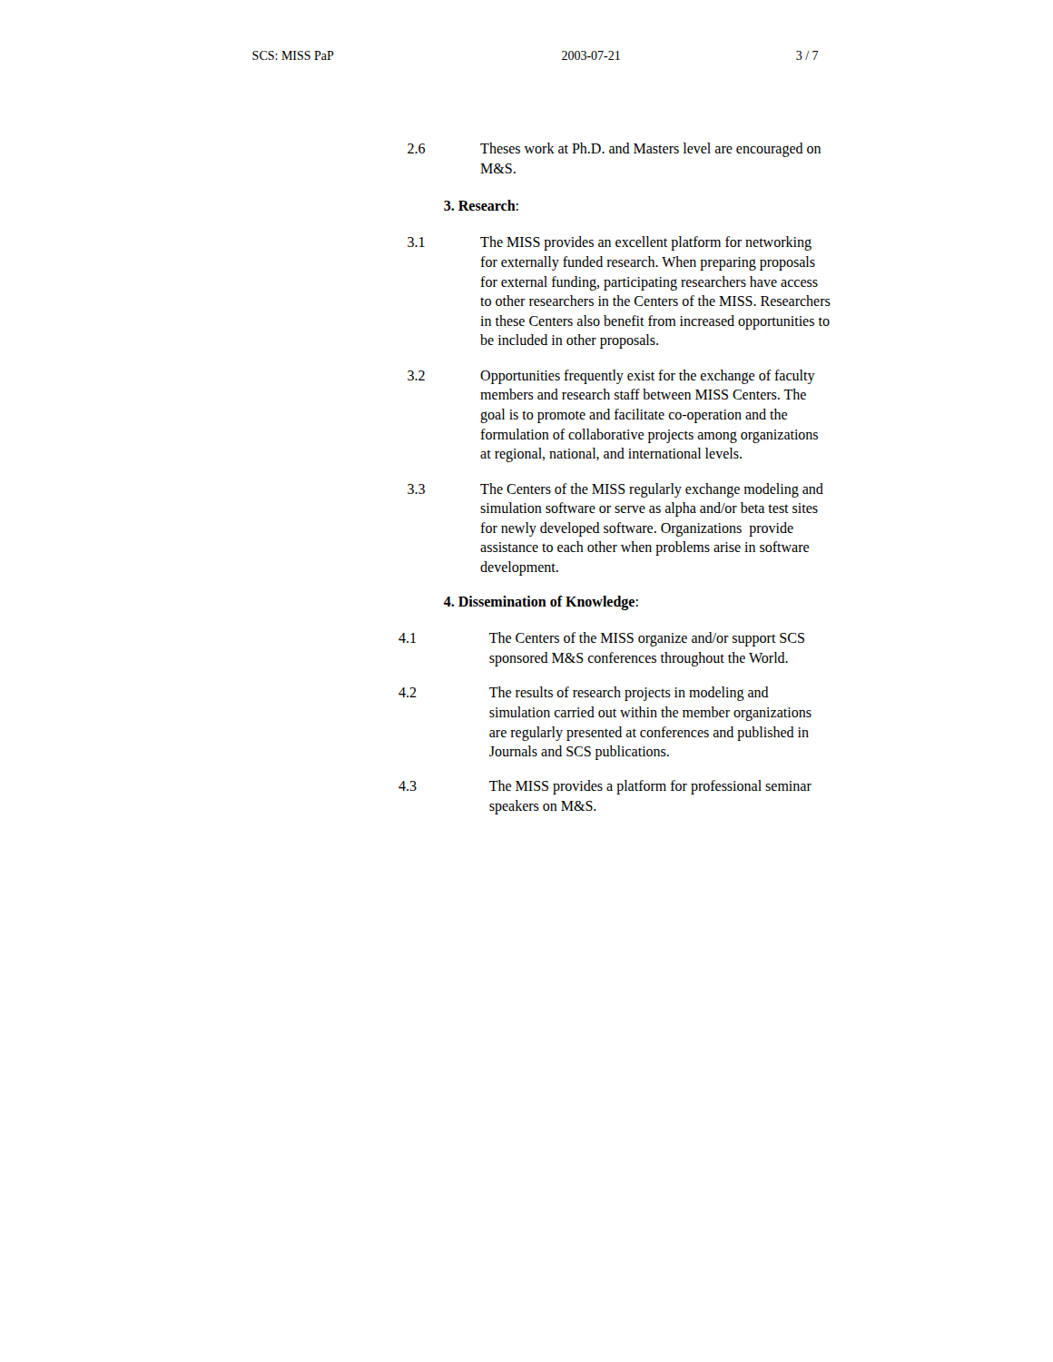SCS: MISS PaP
2003-07-21
3 / 7
2.6 Theses work at Ph.D. and Masters level are encouraged on M&S.
3. Research:
3.1 The MISS provides an excellent platform for networking for externally funded research. When preparing proposals for external funding, participating researchers have access to other researchers in the Centers of the MISS. Researchers in these Centers also benefit from increased opportunities to be included in other proposals.
3.2 Opportunities frequently exist for the exchange of faculty members and research staff between MISS Centers. The goal is to promote and facilitate co-operation and the formulation of collaborative projects among organizations at regional, national, and international levels.
3.3 The Centers of the MISS regularly exchange modeling and simulation software or serve as alpha and/or beta test sites for newly developed software. Organizations provide assistance to each other when problems arise in software development.
4. Dissemination of Knowledge:
4.1 The Centers of the MISS organize and/or support SCS sponsored M&S conferences throughout the World.
4.2 The results of research projects in modeling and simulation carried out within the member organizations are regularly presented at conferences and published in Journals and SCS publications.
4.3 The MISS provides a platform for professional seminar speakers on M&S.